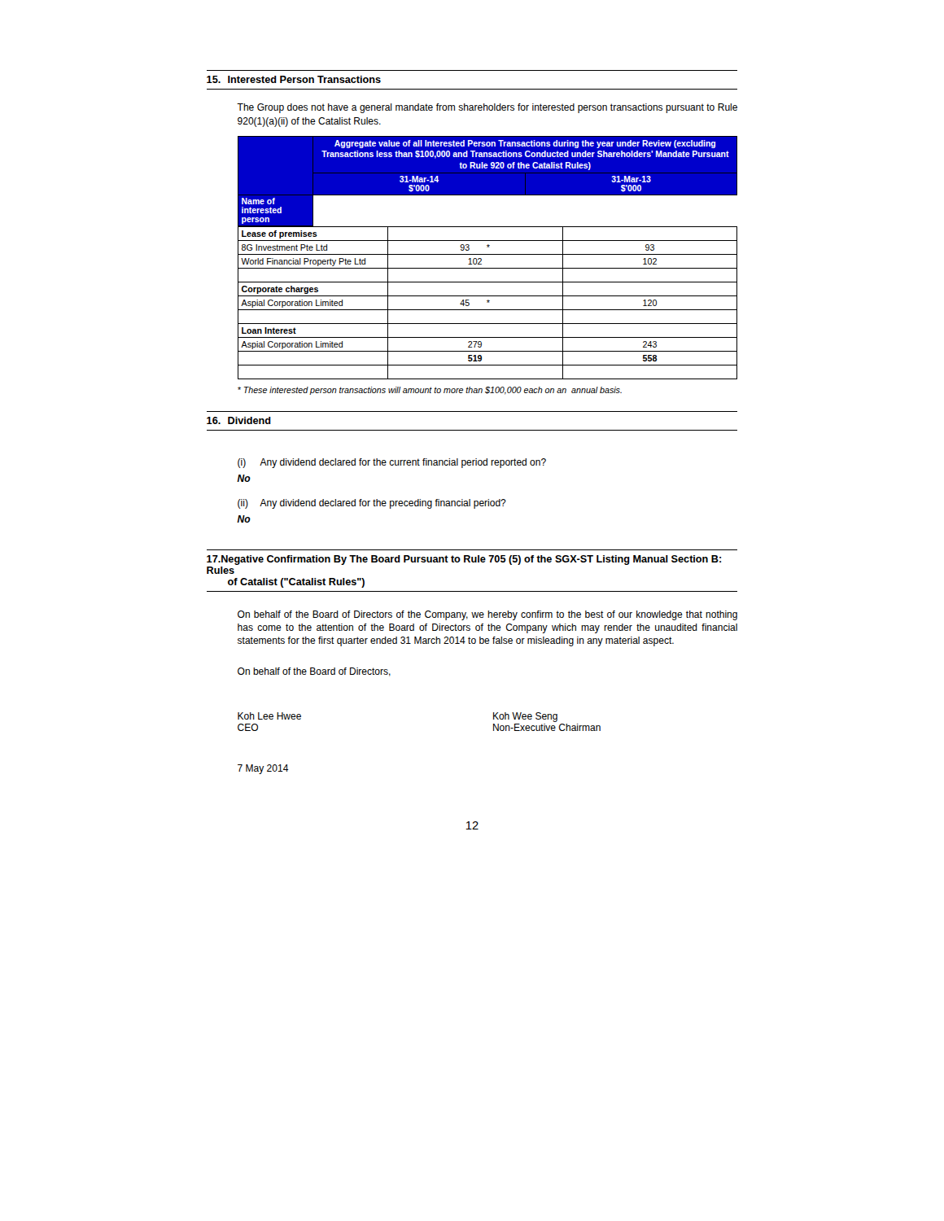15. Interested Person Transactions
The Group does not have a general mandate from shareholders for interested person transactions pursuant to Rule 920(1)(a)(ii) of the Catalist Rules.
| | Aggregate value of all Interested Person Transactions during the year under Review (excluding Transactions less than $100,000 and Transactions Conducted under Shareholders' Mandate Pursuant to Rule 920 of the Catalist Rules) |
| 31-Mar-14 $'000 | 31-Mar-13 $'000 |
| Name of interested person | | |
| Lease of premises | | |
| 8G Investment Pte Ltd | 93 * | 93 |
| World Financial Property Pte Ltd | 102 | 102 |
| Corporate charges | | |
| Aspial Corporation Limited | 45 * | 120 |
| Loan Interest | | |
| Aspial Corporation Limited | 279 | 243 |
| | 519 | 558 |
* These interested person transactions will amount to more than $100,000 each on an annual basis.
16. Dividend
(i) Any dividend declared for the current financial period reported on?
No
(ii) Any dividend declared for the preceding financial period?
No
17. Negative Confirmation By The Board Pursuant to Rule 705 (5) of the SGX-ST Listing Manual Section B: Rules of Catalist ("Catalist Rules")
On behalf of the Board of Directors of the Company, we hereby confirm to the best of our knowledge that nothing has come to the attention of the Board of Directors of the Company which may render the unaudited financial statements for the first quarter ended 31 March 2014 to be false or misleading in any material aspect.
On behalf of the Board of Directors,
Koh Lee Hwee
CEO
Koh Wee Seng
Non-Executive Chairman
7 May 2014
12